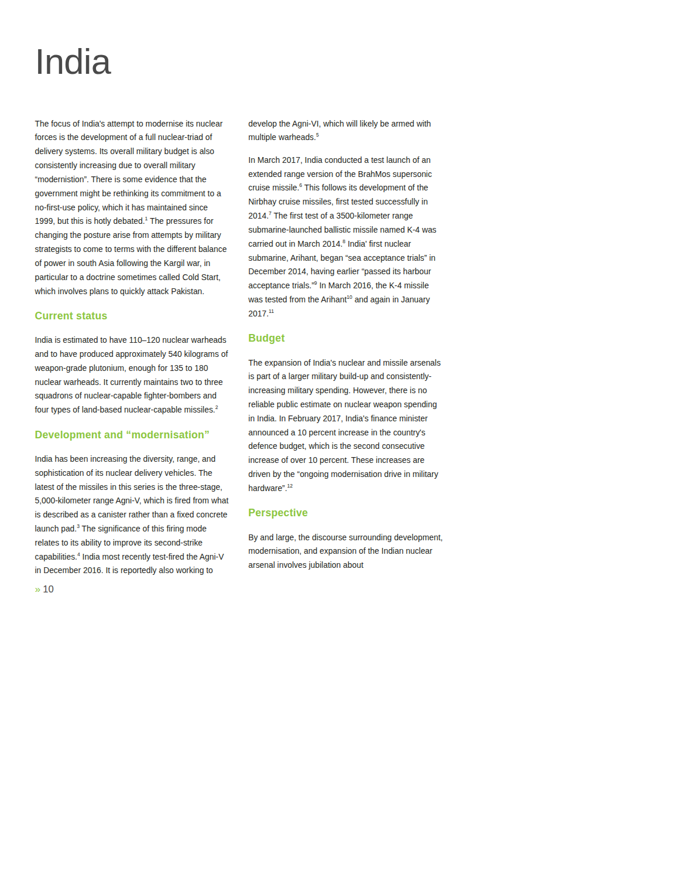India
The focus of India's attempt to modernise its nuclear forces is the development of a full nuclear-triad of delivery systems. Its overall military budget is also consistently increasing due to overall military “modernistion”. There is some evidence that the government might be rethinking its commitment to a no-first-use policy, which it has maintained since 1999, but this is hotly debated.1 The pressures for changing the posture arise from attempts by military strategists to come to terms with the different balance of power in south Asia following the Kargil war, in particular to a doctrine sometimes called Cold Start, which involves plans to quickly attack Pakistan.
Current status
India is estimated to have 110–120 nuclear warheads and to have produced approximately 540 kilograms of weapon-grade plutonium, enough for 135 to 180 nuclear warheads. It currently maintains two to three squadrons of nuclear-capable fighter-bombers and four types of land-based nuclear-capable missiles.2
Development and “modernisation”
India has been increasing the diversity, range, and sophistication of its nuclear delivery vehicles. The latest of the missiles in this series is the three-stage, 5,000-kilometer range Agni-V, which is fired from what is described as a canister rather than a fixed concrete launch pad.3 The significance of this firing mode relates to its ability to improve its second-strike capabilities.4 India most recently test-fired the Agni-V in December 2016. It is reportedly also working to develop the Agni-VI, which will likely be armed with multiple warheads.5
In March 2017, India conducted a test launch of an extended range version of the BrahMos supersonic cruise missile.6 This follows its development of the Nirbhay cruise missiles, first tested successfully in 2014.7 The first test of a 3500-kilometer range submarine-launched ballistic missile named K-4 was carried out in March 2014.8 India' first nuclear submarine, Arihant, began “sea acceptance trials” in December 2014, having earlier “passed its harbour acceptance trials.”9 In March 2016, the K-4 missile was tested from the Arihant10 and again in January 2017.11
Budget
The expansion of India's nuclear and missile arsenals is part of a larger military build-up and consistently-increasing military spending. However, there is no reliable public estimate on nuclear weapon spending in India. In February 2017, India's finance minister announced a 10 percent increase in the country's defence budget, which is the second consecutive increase of over 10 percent. These increases are driven by the “ongoing modernisation drive in military hardware”.12
Perspective
By and large, the discourse surrounding development, modernisation, and expansion of the Indian nuclear arsenal involves jubilation about
»10